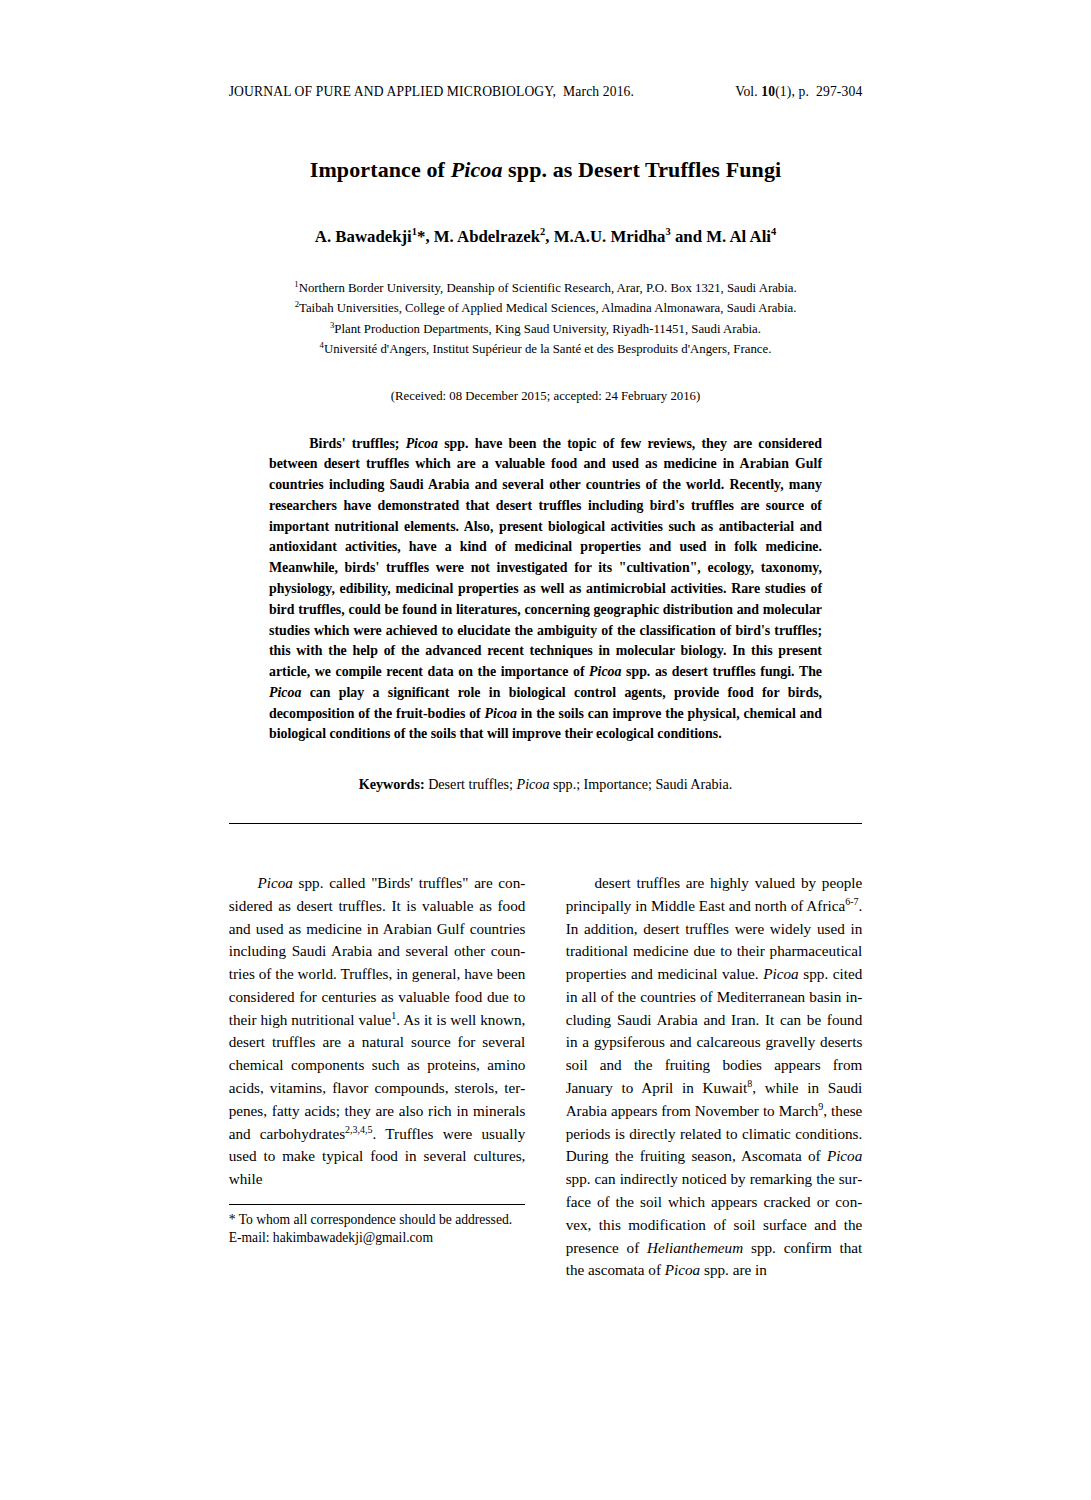JOURNAL OF PURE AND APPLIED MICROBIOLOGY, March 2016. Vol. 10(1), p. 297-304
Importance of Picoa spp. as Desert Truffles Fungi
A. Bawadekji1*, M. Abdelrazek2, M.A.U. Mridha3 and M. Al Ali4
1Northern Border University, Deanship of Scientific Research, Arar, P.O. Box 1321, Saudi Arabia. 2Taibah Universities, College of Applied Medical Sciences, Almadina Almonawara, Saudi Arabia. 3Plant Production Departments, King Saud University, Riyadh-11451, Saudi Arabia. 4Université d'Angers, Institut Supérieur de la Santé et des Besproduits d'Angers, France.
(Received: 08 December 2015; accepted: 24 February 2016)
Birds' truffles; Picoa spp. have been the topic of few reviews, they are considered between desert truffles which are a valuable food and used as medicine in Arabian Gulf countries including Saudi Arabia and several other countries of the world. Recently, many researchers have demonstrated that desert truffles including bird's truffles are source of important nutritional elements. Also, present biological activities such as antibacterial and antioxidant activities, have a kind of medicinal properties and used in folk medicine. Meanwhile, birds' truffles were not investigated for its "cultivation", ecology, taxonomy, physiology, edibility, medicinal properties as well as antimicrobial activities. Rare studies of bird truffles, could be found in literatures, concerning geographic distribution and molecular studies which were achieved to elucidate the ambiguity of the classification of bird's truffles; this with the help of the advanced recent techniques in molecular biology. In this present article, we compile recent data on the importance of Picoa spp. as desert truffles fungi. The Picoa can play a significant role in biological control agents, provide food for birds, decomposition of the fruit-bodies of Picoa in the soils can improve the physical, chemical and biological conditions of the soils that will improve their ecological conditions.
Keywords: Desert truffles; Picoa spp.; Importance; Saudi Arabia.
Picoa spp. called "Birds' truffles" are considered as desert truffles. It is valuable as food and used as medicine in Arabian Gulf countries including Saudi Arabia and several other countries of the world. Truffles, in general, have been considered for centuries as valuable food due to their high nutritional value1. As it is well known, desert truffles are a natural source for several chemical components such as proteins, amino acids, vitamins, flavor compounds, sterols, terpenes, fatty acids; they are also rich in minerals and carbohydrates2,3,4,5. Truffles were usually used to make typical food in several cultures, while
* To whom all correspondence should be addressed.
E-mail: hakimbawadekji@gmail.com
desert truffles are highly valued by people principally in Middle East and north of Africa6-7. In addition, desert truffles were widely used in traditional medicine due to their pharmaceutical properties and medicinal value. Picoa spp. cited in all of the countries of Mediterranean basin including Saudi Arabia and Iran. It can be found in a gypsiferous and calcareous gravelly deserts soil and the fruiting bodies appears from January to April in Kuwait8, while in Saudi Arabia appears from November to March9, these periods is directly related to climatic conditions. During the fruiting season, Ascomata of Picoa spp. can indirectly noticed by remarking the surface of the soil which appears cracked or convex, this modification of soil surface and the presence of Helianthemeum spp. confirm that the ascomata of Picoa spp. are in